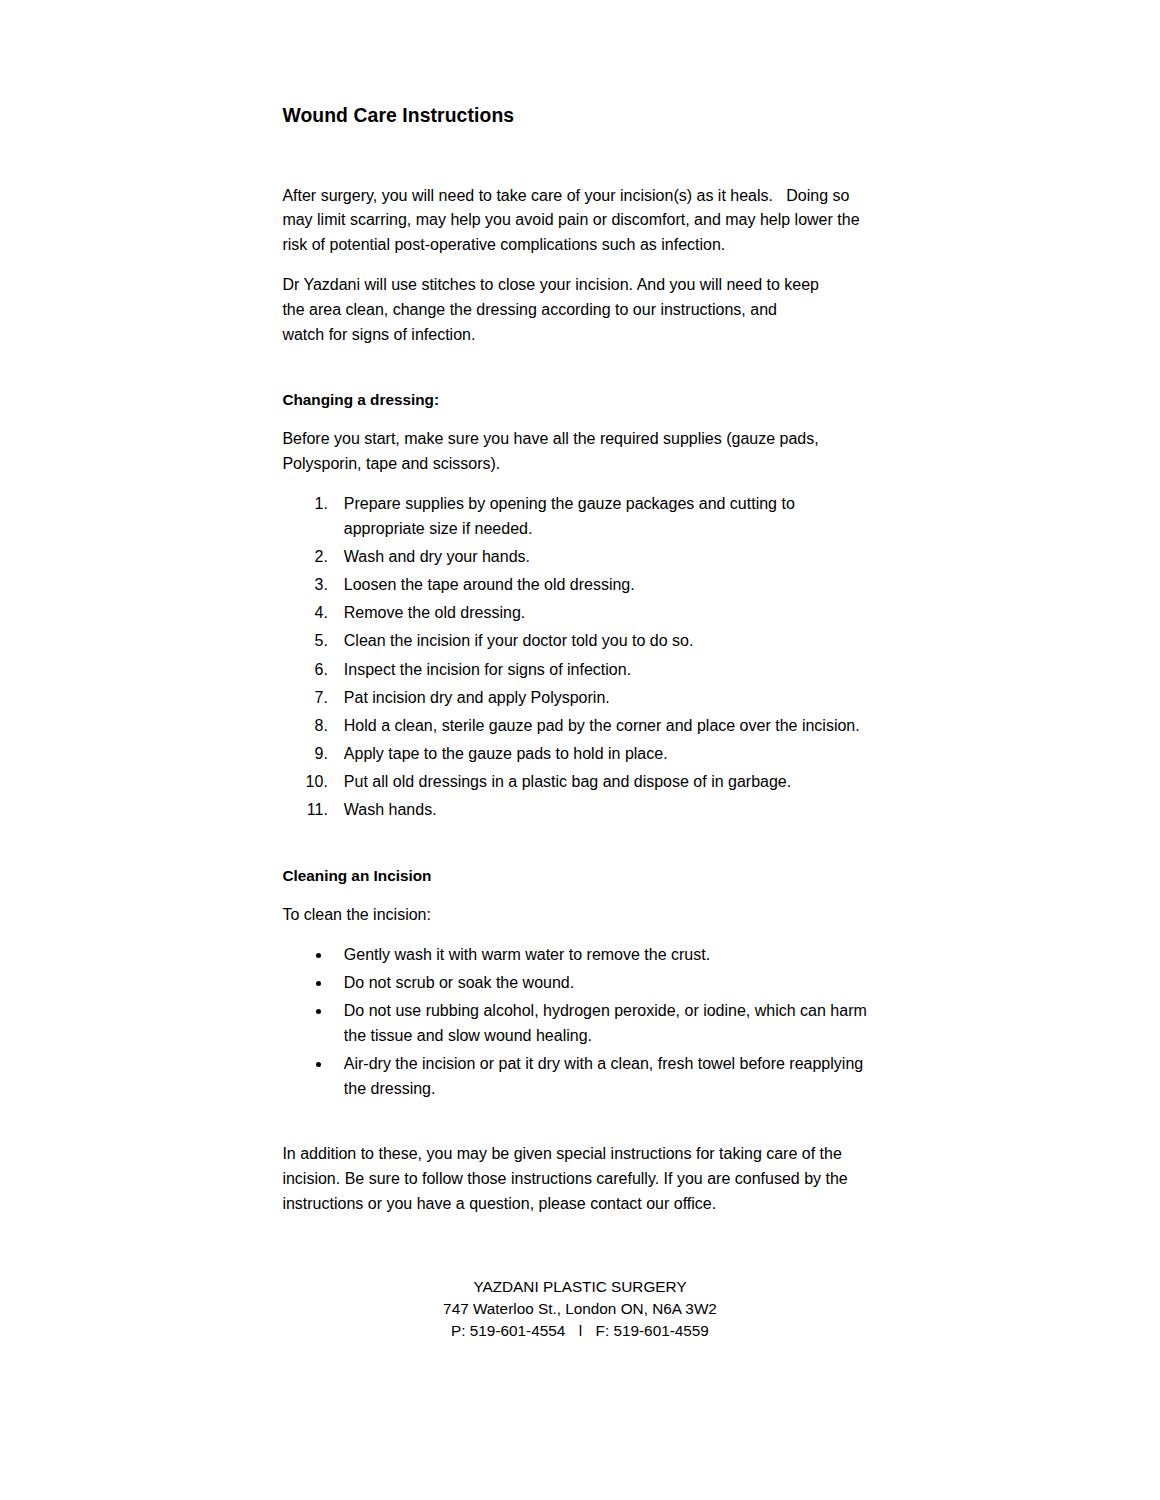Wound Care Instructions
After surgery, you will need to take care of your incision(s) as it heals. Doing so may limit scarring, may help you avoid pain or discomfort, and may help lower the risk of potential post-operative complications such as infection.
Dr Yazdani will use stitches to close your incision. And you will need to keep
the area clean, change the dressing according to our instructions, and
watch for signs of infection.
Changing a dressing:
Before you start, make sure you have all the required supplies (gauze pads, Polysporin, tape and scissors).
Prepare supplies by opening the gauze packages and cutting to appropriate size if needed.
Wash and dry your hands.
Loosen the tape around the old dressing.
Remove the old dressing.
Clean the incision if your doctor told you to do so.
Inspect the incision for signs of infection.
Pat incision dry and apply Polysporin.
Hold a clean, sterile gauze pad by the corner and place over the incision.
Apply tape to the gauze pads to hold in place.
Put all old dressings in a plastic bag and dispose of in garbage.
Wash hands.
Cleaning an Incision
To clean the incision:
Gently wash it with warm water to remove the crust.
Do not scrub or soak the wound.
Do not use rubbing alcohol, hydrogen peroxide, or iodine, which can harm the tissue and slow wound healing.
Air-dry the incision or pat it dry with a clean, fresh towel before reapplying the dressing.
In addition to these, you may be given special instructions for taking care of the incision. Be sure to follow those instructions carefully. If you are confused by the instructions or you have a question, please contact our office.
YAZDANI PLASTIC SURGERY
747 Waterloo St., London ON, N6A 3W2
P: 519-601-4554l F: 519-601-4559